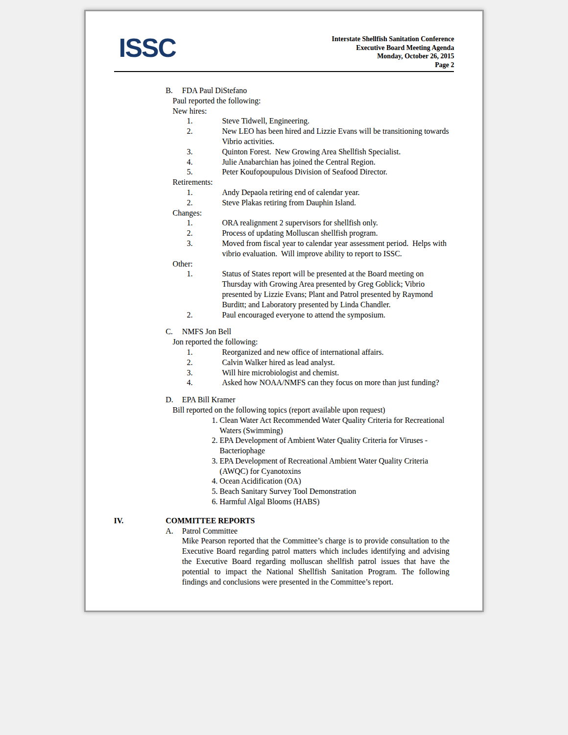ISSC
Interstate Shellfish Sanitation Conference
Executive Board Meeting Agenda
Monday, October 26, 2015
Page 2
B. FDA Paul DiStefano
Paul reported the following:
New hires:
| 1. | Steve Tidwell, Engineering. |
| 2. | New LEO has been hired and Lizzie Evans will be transitioning towards Vibrio activities. |
| 3. | Quinton Forest. New Growing Area Shellfish Specialist. |
| 4. | Julie Anabarchian has joined the Central Region. |
| 5. | Peter Koufopoupulous Division of Seafood Director. |
Retirements:
| 1. | Andy Depaola retiring end of calendar year. |
| 2. | Steve Plakas retiring from Dauphin Island. |
Changes:
| 1. | ORA realignment 2 supervisors for shellfish only. |
| 2. | Process of updating Molluscan shellfish program. |
| 3. | Moved from fiscal year to calendar year assessment period. Helps with vibrio evaluation. Will improve ability to report to ISSC. |
Other:
| 1. | Status of States report will be presented at the Board meeting on Thursday with Growing Area presented by Greg Goblick; Vibrio presented by Lizzie Evans; Plant and Patrol presented by Raymond Burditt; and Laboratory presented by Linda Chandler. |
| 2. | Paul encouraged everyone to attend the symposium. |
C. NMFS Jon Bell
Jon reported the following:
| 1. | Reorganized and new office of international affairs. |
| 2. | Calvin Walker hired as lead analyst. |
| 3. | Will hire microbiologist and chemist. |
| 4. | Asked how NOAA/NMFS can they focus on more than just funding? |
D. EPA Bill Kramer
Bill reported on the following topics (report available upon request)
Clean Water Act Recommended Water Quality Criteria for Recreational Waters (Swimming)
EPA Development of Ambient Water Quality Criteria for Viruses - Bacteriophage
EPA Development of Recreational Ambient Water Quality Criteria (AWQC) for Cyanotoxins
Ocean Acidification (OA)
Beach Sanitary Survey Tool Demonstration
Harmful Algal Blooms (HABS)
IV. COMMITTEE REPORTS
A. Patrol Committee
Mike Pearson reported that the Committee’s charge is to provide consultation to the Executive Board regarding patrol matters which includes identifying and advising the Executive Board regarding molluscan shellfish patrol issues that have the potential to impact the National Shellfish Sanitation Program. The following findings and conclusions were presented in the Committee’s report.